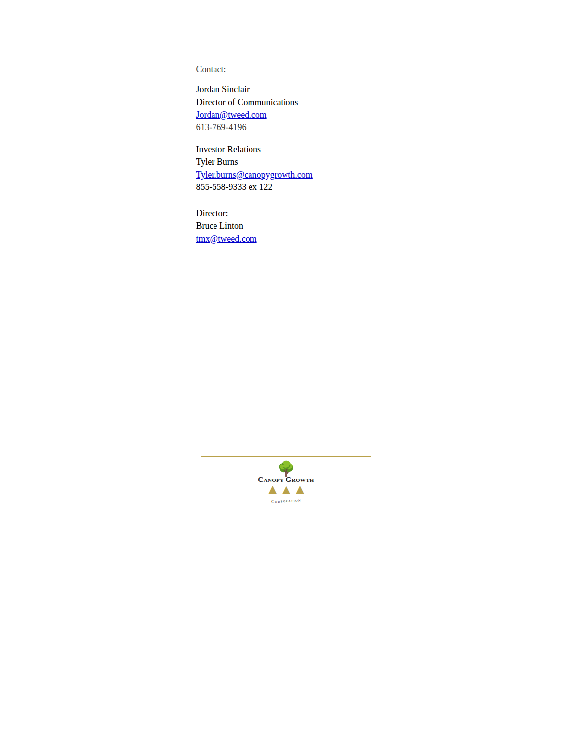Contact:
Jordan Sinclair
Director of Communications
Jordan@tweed.com
613-769-4196
Investor Relations
Tyler Burns
Tyler.burns@canopygrowth.com
855-558-9333 ex 122
Director:
Bruce Linton
tmx@tweed.com
🌳
Canopy Growth
▲▲▲
Corporation